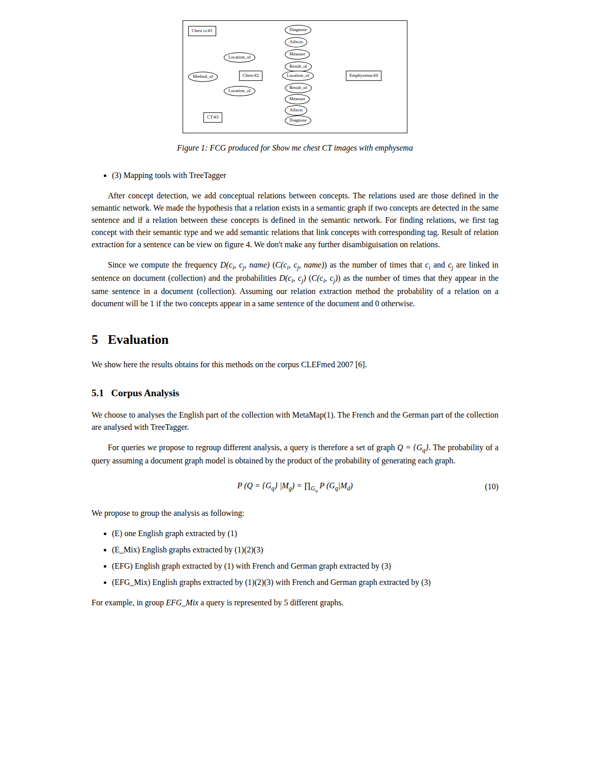Chest ct:#1 Diagnose Affects Measure Result_of Location_of Method_of Chest:#2 Location_of Emphysema:#4 Location_of Result_of Measure Affects Diagnose CT:#3
Figure 1: FCG produced for Show me chest CT images with emphysema
(3) Mapping tools with TreeTagger
After concept detection, we add conceptual relations between concepts. The relations used are those defined in the semantic network. We made the hypothesis that a relation exists in a semantic graph if two concepts are detected in the same sentence and if a relation between these concepts is defined in the semantic network. For finding relations, we first tag concept with their semantic type and we add semantic relations that link concepts with corresponding tag. Result of relation extraction for a sentence can be view on figure 4. We don't make any further disambiguisation on relations.
Since we compute the frequency D(ci, cj, name) (C(ci, cj, name)) as the number of times that ci and cj are linked in sentence on document (collection) and the probabilities D(ci, cj) (C(ci, cj)) as the number of times that they appear in the same sentence in a document (collection). Assuming our relation extraction method the probability of a relation on a document will be 1 if the two concepts appear in a same sentence of the document and 0 otherwise.
5 Evaluation
We show here the results obtains for this methods on the corpus CLEFmed 2007 [6].
5.1 Corpus Analysis
We choose to analyses the English part of the collection with MetaMap(1). The French and the German part of the collection are analysed with TreeTagger.
For queries we propose to regroup different analysis, a query is therefore a set of graph Q = {Gq}. The probability of a query assuming a document graph model is obtained by the product of the probability of generating each graph.
P (Q = {Gq} |Mg) = ∏Gq P (Gq|Md) (10)
We propose to group the analysis as following:
(E) one English graph extracted by (1)
(E_Mix) English graphs extracted by (1)(2)(3)
(EFG) English graph extracted by (1) with French and German graph extracted by (3)
(EFG_Mix) English graphs extracted by (1)(2)(3) with French and German graph extracted by (3)
For example, in group EFG_Mix a query is represented by 5 different graphs.